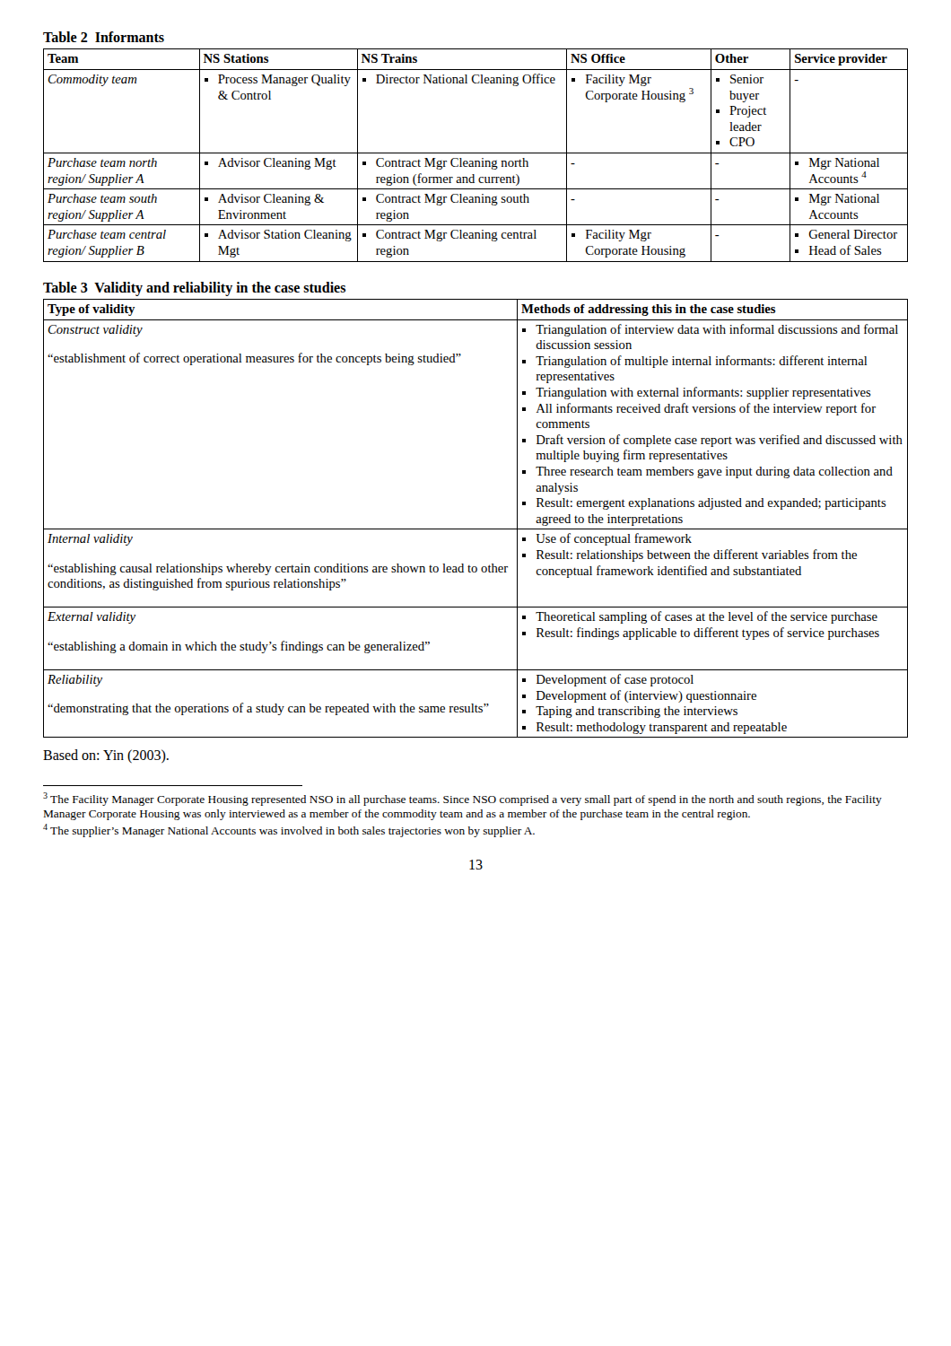Table 2 Informants
| Team | NS Stations | NS Trains | NS Office | Other | Service provider |
| --- | --- | --- | --- | --- | --- |
| Commodity team | Process Manager Quality & Control | Director National Cleaning Office | Facility Mgr Corporate Housing 3 | Senior buyer Project leader CPO | - |
| Purchase team north region/ Supplier A | Advisor Cleaning Mgt | Contract Mgr Cleaning north region (former and current) | - | - | Mgr National Accounts 4 |
| Purchase team south region/ Supplier A | Advisor Cleaning & Environment | Contract Mgr Cleaning south region | - | - | Mgr National Accounts |
| Purchase team central region/ Supplier B | Advisor Station Cleaning Mgt | Contract Mgr Cleaning central region | Facility Mgr Corporate Housing | - | General Director Head of Sales |
Table 3 Validity and reliability in the case studies
| Type of validity | Methods of addressing this in the case studies |
| --- | --- |
| Construct validity “establishment of correct operational measures for the concepts being studied” | Triangulation of interview data with informal discussions and formal discussion session Triangulation of multiple internal informants: different internal representatives Triangulation with external informants: supplier representatives All informants received draft versions of the interview report for comments Draft version of complete case report was verified and discussed with multiple buying firm representatives Three research team members gave input during data collection and analysis Result: emergent explanations adjusted and expanded; participants agreed to the interpretations |
| Internal validity “establishing causal relationships whereby certain conditions are shown to lead to other conditions, as distinguished from spurious relationships” | Use of conceptual framework Result: relationships between the different variables from the conceptual framework identified and substantiated |
| External validity “establishing a domain in which the study’s findings can be generalized” | Theoretical sampling of cases at the level of the service purchase Result: findings applicable to different types of service purchases |
| Reliability “demonstrating that the operations of a study can be repeated with the same results” | Development of case protocol Development of (interview) questionnaire Taping and transcribing the interviews Result: methodology transparent and repeatable |
Based on: Yin (2003).
3 The Facility Manager Corporate Housing represented NSO in all purchase teams. Since NSO comprised a very small part of spend in the north and south regions, the Facility Manager Corporate Housing was only interviewed as a member of the commodity team and as a member of the purchase team in the central region.
4 The supplier’s Manager National Accounts was involved in both sales trajectories won by supplier A.
13